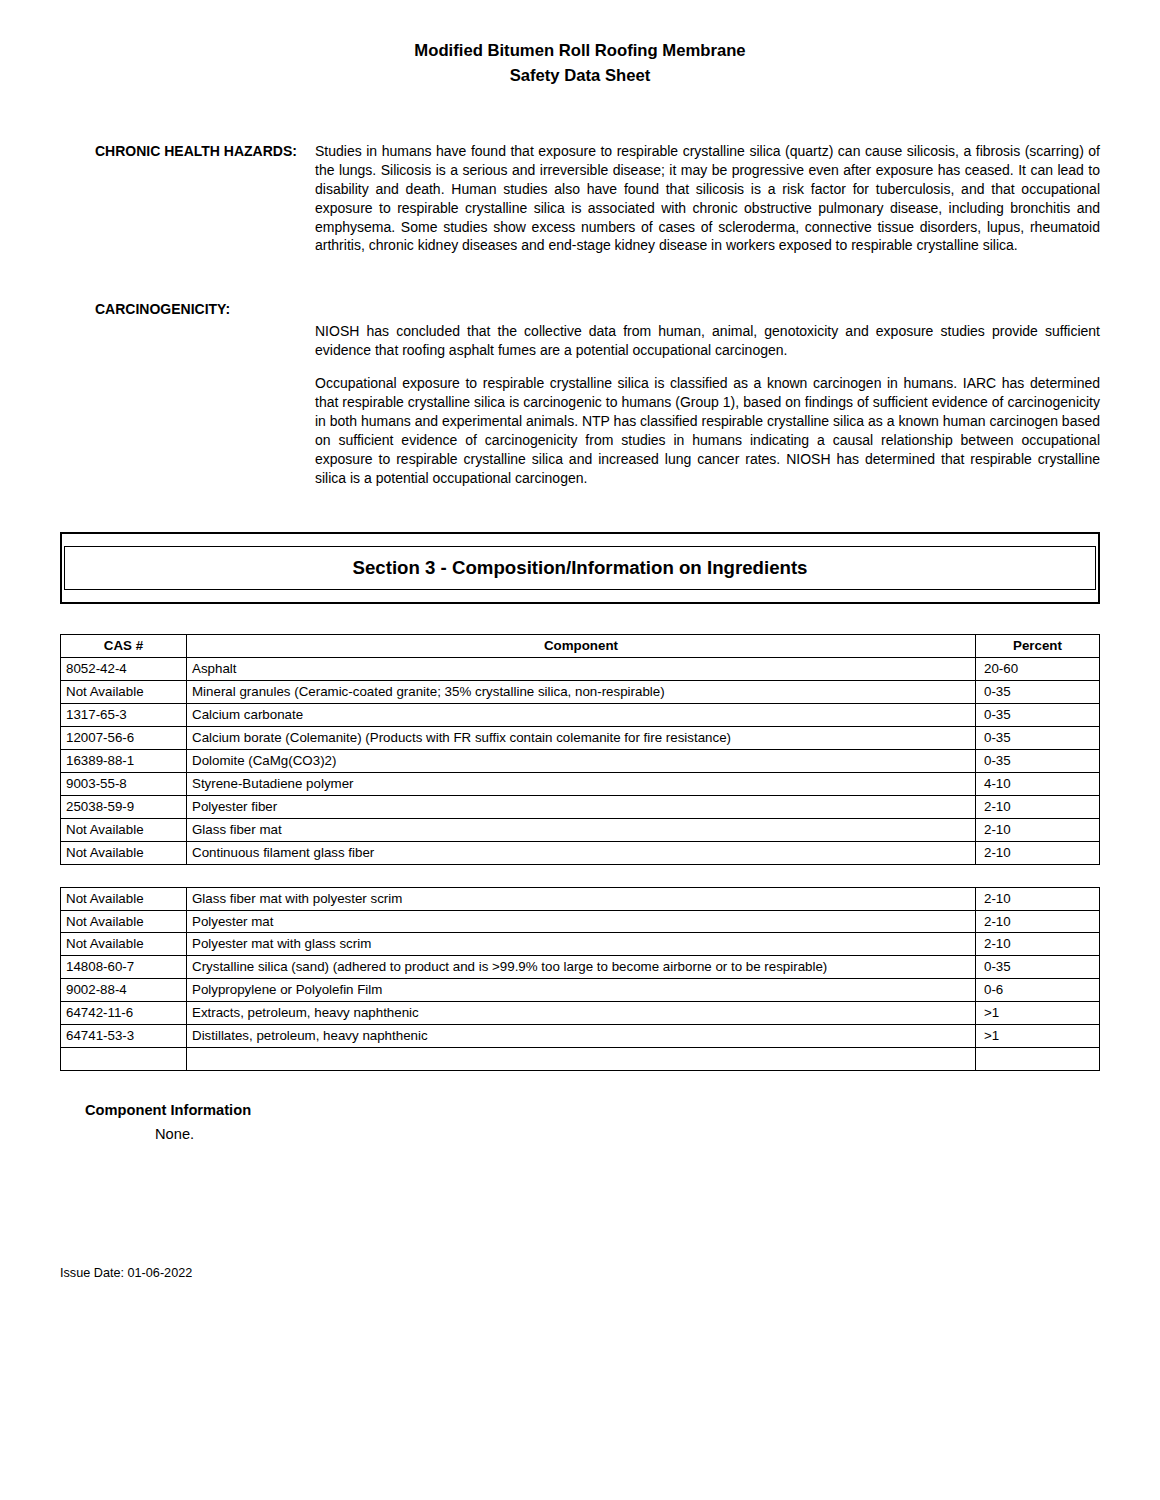Modified Bitumen Roll Roofing Membrane
Safety Data Sheet
CHRONIC HEALTH HAZARDS:
Studies in humans have found that exposure to respirable crystalline silica (quartz) can cause silicosis, a fibrosis (scarring) of the lungs. Silicosis is a serious and irreversible disease; it may be progressive even after exposure has ceased. It can lead to disability and death. Human studies also have found that silicosis is a risk factor for tuberculosis, and that occupational exposure to respirable crystalline silica is associated with chronic obstructive pulmonary disease, including bronchitis and emphysema. Some studies show excess numbers of cases of scleroderma, connective tissue disorders, lupus, rheumatoid arthritis, chronic kidney diseases and end-stage kidney disease in workers exposed to respirable crystalline silica.
CARCINOGENICITY:
NIOSH has concluded that the collective data from human, animal, genotoxicity and exposure studies provide sufficient evidence that roofing asphalt fumes are a potential occupational carcinogen.
Occupational exposure to respirable crystalline silica is classified as a known carcinogen in humans. IARC has determined that respirable crystalline silica is carcinogenic to humans (Group 1), based on findings of sufficient evidence of carcinogenicity in both humans and experimental animals. NTP has classified respirable crystalline silica as a known human carcinogen based on sufficient evidence of carcinogenicity from studies in humans indicating a causal relationship between occupational exposure to respirable crystalline silica and increased lung cancer rates. NIOSH has determined that respirable crystalline silica is a potential occupational carcinogen.
Section 3 - Composition/Information on Ingredients
| CAS # | Component | Percent |
| --- | --- | --- |
| 8052-42-4 | Asphalt | 20-60 |
| Not Available | Mineral granules (Ceramic-coated granite; 35% crystalline silica, non-respirable) | 0-35 |
| 1317-65-3 | Calcium carbonate | 0-35 |
| 12007-56-6 | Calcium borate (Colemanite) (Products with FR suffix contain colemanite for fire resistance) | 0-35 |
| 16389-88-1 | Dolomite (CaMg(CO3)2) | 0-35 |
| 9003-55-8 | Styrene-Butadiene polymer | 4-10 |
| 25038-59-9 | Polyester fiber | 2-10 |
| Not Available | Glass fiber mat | 2-10 |
| Not Available | Continuous filament glass fiber | 2-10 |
| Not Available | Glass fiber mat with polyester scrim | 2-10 |
| Not Available | Polyester mat | 2-10 |
| Not Available | Polyester mat with glass scrim | 2-10 |
| 14808-60-7 | Crystalline silica (sand) (adhered to product and is >99.9% too large to become airborne or to be respirable) | 0-35 |
| 9002-88-4 | Polypropylene or Polyolefin Film | 0-6 |
| 64742-11-6 | Extracts, petroleum, heavy naphthenic | >1 |
| 64741-53-3 | Distillates, petroleum, heavy naphthenic | >1 |
Component Information
None.
Issue Date: 01-06-2022